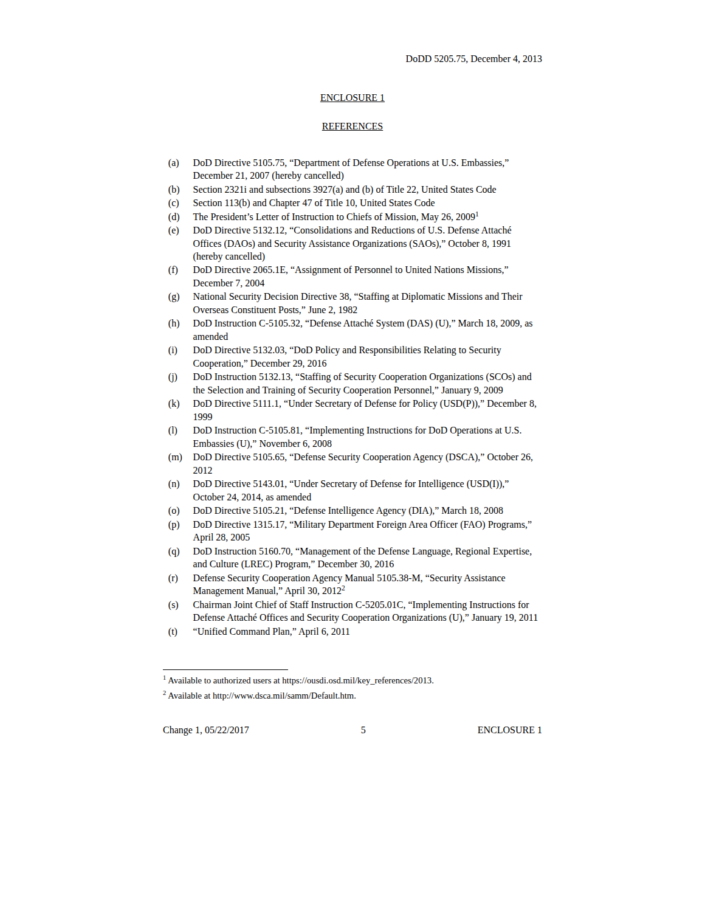DoDD 5205.75, December 4, 2013
ENCLOSURE 1
REFERENCES
(a) DoD Directive 5105.75, “Department of Defense Operations at U.S. Embassies,” December 21, 2007 (hereby cancelled)
(b) Section 2321i and subsections 3927(a) and (b) of Title 22, United States Code
(c) Section 113(b) and Chapter 47 of Title 10, United States Code
(d) The President’s Letter of Instruction to Chiefs of Mission, May 26, 20091
(e) DoD Directive 5132.12, “Consolidations and Reductions of U.S. Defense Attaché Offices (DAOs) and Security Assistance Organizations (SAOs),” October 8, 1991 (hereby cancelled)
(f) DoD Directive 2065.1E, “Assignment of Personnel to United Nations Missions,” December 7, 2004
(g) National Security Decision Directive 38, “Staffing at Diplomatic Missions and Their Overseas Constituent Posts,” June 2, 1982
(h) DoD Instruction C-5105.32, “Defense Attaché System (DAS) (U),” March 18, 2009, as amended
(i) DoD Directive 5132.03, “DoD Policy and Responsibilities Relating to Security Cooperation,” December 29, 2016
(j) DoD Instruction 5132.13, “Staffing of Security Cooperation Organizations (SCOs) and the Selection and Training of Security Cooperation Personnel,” January 9, 2009
(k) DoD Directive 5111.1, “Under Secretary of Defense for Policy (USD(P)),” December 8, 1999
(l) DoD Instruction C-5105.81, “Implementing Instructions for DoD Operations at U.S. Embassies (U),” November 6, 2008
(m) DoD Directive 5105.65, “Defense Security Cooperation Agency (DSCA),” October 26, 2012
(n) DoD Directive 5143.01, “Under Secretary of Defense for Intelligence (USD(I)),” October 24, 2014, as amended
(o) DoD Directive 5105.21, “Defense Intelligence Agency (DIA),” March 18, 2008
(p) DoD Directive 1315.17, “Military Department Foreign Area Officer (FAO) Programs,” April 28, 2005
(q) DoD Instruction 5160.70, “Management of the Defense Language, Regional Expertise, and Culture (LREC) Program,” December 30, 2016
(r) Defense Security Cooperation Agency Manual 5105.38-M, “Security Assistance Management Manual,” April 30, 20122
(s) Chairman Joint Chief of Staff Instruction C-5205.01C, “Implementing Instructions for Defense Attaché Offices and Security Cooperation Organizations (U),” January 19, 2011
(t)“Unified Command Plan,” April 6, 2011
1 Available to authorized users at https://ousdi.osd.mil/key_references/2013.
2 Available at http://www.dsca.mil/samm/Default.htm.
Change 1, 05/22/2017 5 ENCLOSURE 1